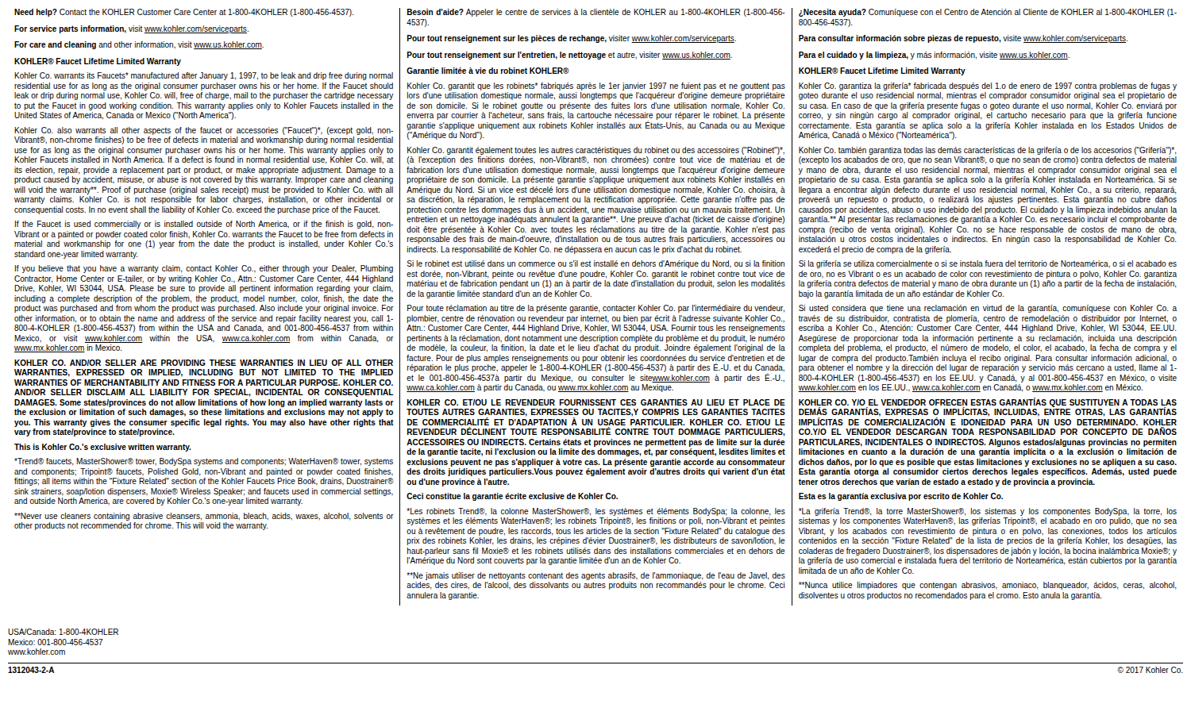Need help? Contact the KOHLER Customer Care Center at 1-800-4KOHLER (1-800-456-4537).
For service parts information, visit www.kohler.com/serviceparts.
For care and cleaning and other information, visit www.us.kohler.com.
KOHLER® Faucet Lifetime Limited Warranty
Kohler Co. warrants its Faucets* manufactured after January 1, 1997, to be leak and drip free during normal residential use for as long as the original consumer purchaser owns his or her home. If the Faucet should leak or drip during normal use, Kohler Co. will, free of charge, mail to the purchaser the cartridge necessary to put the Faucet in good working condition. This warranty applies only to Kohler Faucets installed in the United States of America, Canada or Mexico ("North America").
Kohler Co. also warrants all other aspects of the faucet or accessories ("Faucet")*, (except gold, non-Vibrant®, non-chrome finishes) to be free of defects in material and workmanship during normal residential use for as long as the original consumer purchaser owns his or her home. This warranty applies only to Kohler Faucets installed in North America. If a defect is found in normal residential use, Kohler Co. will, at its election, repair, provide a replacement part or product, or make appropriate adjustment. Damage to a product caused by accident, misuse, or abuse is not covered by this warranty. Improper care and cleaning will void the warranty**. Proof of purchase (original sales receipt) must be provided to Kohler Co. with all warranty claims. Kohler Co. is not responsible for labor charges, installation, or other incidental or consequential costs. In no event shall the liability of Kohler Co. exceed the purchase price of the Faucet.
If the Faucet is used commercially or is installed outside of North America, or if the finish is gold, non-Vibrant or a painted or powder coated color finish, Kohler Co. warrants the Faucet to be free from defects in material and workmanship for one (1) year from the date the product is installed, under Kohler Co.'s standard one-year limited warranty.
If you believe that you have a warranty claim, contact Kohler Co., either through your Dealer, Plumbing Contractor, Home Center or E-tailer, or by writing Kohler Co., Attn.: Customer Care Center, 444 Highland Drive, Kohler, WI 53044, USA. Please be sure to provide all pertinent information regarding your claim, including a complete description of the problem, the product, model number, color, finish, the date the product was purchased and from whom the product was purchased. Also include your original invoice. For other information, or to obtain the name and address of the service and repair facility nearest you, call 1-800-4-KOHLER (1-800-456-4537) from within the USA and Canada, and 001-800-456-4537 from within Mexico, or visit www.kohler.com within the USA, www.ca.kohler.com from within Canada, or www.mx.kohler.com in Mexico.
KOHLER CO. AND/OR SELLER ARE PROVIDING THESE WARRANTIES IN LIEU OF ALL OTHER WARRANTIES, EXPRESSED OR IMPLIED, INCLUDING BUT NOT LIMITED TO THE IMPLIED WARRANTIES OF MERCHANTABILITY AND FITNESS FOR A PARTICULAR PURPOSE. KOHLER CO. AND/OR SELLER DISCLAIM ALL LIABILITY FOR SPECIAL, INCIDENTAL OR CONSEQUENTIAL DAMAGES. Some states/provinces do not allow limitations of how long an implied warranty lasts or the exclusion or limitation of such damages, so these limitations and exclusions may not apply to you. This warranty gives the consumer specific legal rights. You may also have other rights that vary from state/province to state/province.
This is Kohler Co.'s exclusive written warranty.
*Trend® faucets, MasterShower® tower, BodySpa systems and components; WaterHaven® tower, systems and components; Tripoint® faucets, Polished Gold, non-Vibrant and painted or powder coated finishes, fittings; all items within the "Fixture Related" section of the Kohler Faucets Price Book, drains, Duostrainer® sink strainers, soap/lotion dispensers, Moxie® Wireless Speaker; and faucets used in commercial settings, and outside North America, are covered by Kohler Co.'s one-year limited warranty.
**Never use cleaners containing abrasive cleansers, ammonia, bleach, acids, waxes, alcohol, solvents or other products not recommended for chrome. This will void the warranty.
Besoin d'aide? Appeler le centre de services à la clientèle de KOHLER au 1-800-4KOHLER (1-800-456-4537).
Pour tout renseignement sur les pièces de rechange, visiter www.kohler.com/serviceparts.
Pour tout renseignement sur l'entretien, le nettoyage et autre, visiter www.us.kohler.com.
Garantie limitée à vie du robinet KOHLER®
Kohler Co. garantit que les robinets* fabriqués après le 1er janvier 1997 ne fuient pas et ne gouttent pas lors d'une utilisation domestique normale, aussi longtemps que l'acquéreur d'origine demeure propriétaire de son domicile. Si le robinet goutte ou présente des fuites lors d'une utilisation normale, Kohler Co. enverra par courrier à l'acheteur, sans frais, la cartouche nécessaire pour réparer le robinet. La présente garantie s'applique uniquement aux robinets Kohler installés aux États-Unis, au Canada ou au Mexique ("Amérique du Nord").
Kohler Co. garantit également toutes les autres caractéristiques du robinet ou des accessoires ("Robinet")*, (à l'exception des finitions dorées, non-Vibrant®, non chromées) contre tout vice de matériau et de fabrication lors d'une utilisation domestique normale, aussi longtemps que l'acquéreur d'origine demeure propriétaire de son domicile. La présente garantie s'applique uniquement aux robinets Kohler installés en Amérique du Nord. Si un vice est décelé lors d'une utilisation domestique normale, Kohler Co. choisira, à sa discrétion, la réparation, le remplacement ou la rectification appropriée. Cette garantie n'offre pas de protection contre les dommages dus à un accident, une mauvaise utilisation ou un mauvais traitement. Un entretien et un nettoyage inadéquats annulent la garantie**. Une preuve d'achat (ticket de caisse d'origine) doit être présentée à Kohler Co. avec toutes les réclamations au titre de la garantie. Kohler n'est pas responsable des frais de main-d'oeuvre, d'installation ou de tous autres frais particuliers, accessoires ou indirects. La responsabilité de Kohler Co. ne dépassera en aucun cas le prix d'achat du robinet.
Si le robinet est utilisé dans un commerce ou s'il est installé en dehors d'Amérique du Nord, ou si la finition est dorée, non-Vibrant, peinte ou revêtue d'une poudre, Kohler Co. garantit le robinet contre tout vice de matériau et de fabrication pendant un (1) an à partir de la date d'installation du produit, selon les modalités de la garantie limitée standard d'un an de Kohler Co.
Pour toute réclamation au titre de la présente garantie, contacter Kohler Co. par l'intermédiaire du vendeur, plombier, centre de rénovation ou revendeur par internet, ou bien par écrit à l'adresse suivante Kohler Co., Attn.: Customer Care Center, 444 Highland Drive, Kohler, WI 53044, USA. Fournir tous les renseignements pertinents à la réclamation, dont notamment une description complète du problème et du produit, le numéro de modèle, la couleur, la finition, la date et le lieu d'achat du produit. Joindre également l'original de la facture. Pour de plus amples renseignements ou pour obtenir les coordonnées du service d'entretien et de réparation le plus proche, appeler le 1-800-4-KOHLER (1-800-456-4537) à partir des É.-U. et du Canada, et le 001-800-456-4537à partir du Mexique, ou consulter le sitewww.kohler.com à partir des É.-U., www.ca.kohler.com à partir du Canada, ou www.mx.kohler.com au Mexique.
KOHLER CO. ET/OU LE REVENDEUR FOURNISSENT CES GARANTIES AU LIEU ET PLACE DE TOUTES AUTRES GARANTIES, EXPRESSES OU TACITES,Y COMPRIS LES GARANTIES TACITES DE COMMERCIALITÉ ET D'ADAPTATION À UN USAGE PARTICULIER. KOHLER CO. ET/OU LE REVENDEUR DÉCLINENT TOUTE RESPONSABILITÉ CONTRE TOUT DOMMAGE PARTICULIERS, ACCESSOIRES OU INDIRECTS. Certains états et provinces ne permettent pas de limite sur la durée de la garantie tacite, ni l'exclusion ou la limite des dommages, et, par conséquent, lesdites limites et exclusions peuvent ne pas s'appliquer à votre cas. La présente garantie accorde au consommateur des droits juridiques particuliers.Vous pouvez également avoir d'autres droits qui varient d'un état ou d'une province à l'autre.
Ceci constitue la garantie écrite exclusive de Kohler Co.
*Les robinets Trend®, la colonne MasterShower®, les systèmes et éléments BodySpa; la colonne, les systèmes et les éléments WaterHaven®; les robinets Tripoint®, les finitions or poli, non-Vibrant et peintes ou à revêtement de poudre, les raccords, tous les articles de la section "Fixture Related" du catalogue des prix des robinets Kohler, les drains, les crépines d'évier Duostrainer®, les distributeurs de savon/lotion, le haut-parleur sans fil Moxie® et les robinets utilisés dans des installations commerciales et en dehors de l'Amérique du Nord sont couverts par la garantie limitée d'un an de Kohler Co.
**Ne jamais utiliser de nettoyants contenant des agents abrasifs, de l'ammoniaque, de l'eau de Javel, des acides, des cires, de l'alcool, des dissolvants ou autres produits non recommandés pour le chrome. Ceci annulera la garantie.
¿Necesita ayuda? Comuníquese con el Centro de Atención al Cliente de KOHLER al 1-800-4KOHLER (1-800-456-4537).
Para consultar información sobre piezas de repuesto, visite www.kohler.com/serviceparts.
Para el cuidado y la limpieza, y más información, visite www.us.kohler.com.
KOHLER® Faucet Lifetime Limited Warranty
Kohler Co. garantiza la grifería* fabricada después del 1.o de enero de 1997 contra problemas de fugas y goteo durante el uso residencial normal, mientras el comprador consumidor original sea el propietario de su casa. En caso de que la grifería presente fugas o goteo durante el uso normal, Kohler Co. enviará por correo, y sin ningún cargo al comprador original, el cartucho necesario para que la grifería funcione correctamente. Esta garantía se aplica solo a la grifería Kohler instalada en los Estados Unidos de América, Canadá o México ("Norteamérica").
Kohler Co. también garantiza todas las demás características de la grifería o de los accesorios ("Grifería")*, (excepto los acabados de oro, que no sean Vibrant®, o que no sean de cromo) contra defectos de material y mano de obra, durante el uso residencial normal, mientras el comprador consumidor original sea el propietario de su casa. Esta garantía se aplica solo a la grifería Kohler instalada en Norteamérica. Si se llegara a encontrar algún defecto durante el uso residencial normal, Kohler Co., a su criterio, reparará, proveerá un repuesto o producto, o realizará los ajustes pertinentes. Esta garantía no cubre daños causados por accidentes, abuso o uso indebido del producto. El cuidado y la limpieza indebidos anulan la garantía.** Al presentar las reclamaciones de garantía a Kohler Co. es necesario incluir el comprobante de compra (recibo de venta original). Kohler Co. no se hace responsable de costos de mano de obra, instalación u otros costos incidentales o indirectos. En ningún caso la responsabilidad de Kohler Co. excederá el precio de compra de la grifería.
Si la grifería se utiliza comercialmente o si se instala fuera del territorio de Norteamérica, o si el acabado es de oro, no es Vibrant o es un acabado de color con revestimiento de pintura o polvo, Kohler Co. garantiza la grifería contra defectos de material y mano de obra durante un (1) año a partir de la fecha de instalación, bajo la garantía limitada de un año estándar de Kohler Co.
Si usted considera que tiene una reclamación en virtud de la garantía, comuníquese con Kohler Co. a través de su distribuidor, contratista de plomería, centro de remodelación o distribuidor por Internet, o escriba a Kohler Co., Atención: Customer Care Center, 444 Highland Drive, Kohler, WI 53044, EE.UU. Asegúrese de proporcionar toda la información pertinente a su reclamación, incluida una descripción completa del problema, el producto, el número de modelo, el color, el acabado, la fecha de compra y el lugar de compra del producto.También incluya el recibo original. Para consultar información adicional, o para obtener el nombre y la dirección del lugar de reparación y servicio más cercano a usted, llame al 1-800-4-KOHLER (1-800-456-4537) en los EE.UU. y Canadá, y al 001-800-456-4537 en México, o visite www.kohler.com en los EE.UU., www.ca.kohler.com en Canadá, o www.mx.kohler.com en México.
KOHLER CO. Y/O EL VENDEDOR OFRECEN ESTAS GARANTÍAS QUE SUSTITUYEN A TODAS LAS DEMÁS GARANTÍAS, EXPRESAS O IMPLÍCITAS, INCLUIDAS, ENTRE OTRAS, LAS GARANTÍAS IMPLÍCITAS DE COMERCIALIZACIÓN E IDONEIDAD PARA UN USO DETERMINADO. KOHLER CO.Y/O EL VENDEDOR DESCARGAN TODA RESPONSABILIDAD POR CONCEPTO DE DAÑOS PARTICULARES, INCIDENTALES O INDIRECTOS. Algunos estados/algunas provincias no permiten limitaciones en cuanto a la duración de una garantía implícita o a la exclusión o limitación de dichos daños, por lo que es posible que estas limitaciones y exclusiones no se apliquen a su caso. Esta garantía otorga al consumidor ciertos derechos legales específicos. Además, usted puede tener otros derechos que varían de estado a estado y de provincia a provincia.
Esta es la garantía exclusiva por escrito de Kohler Co.
*La grifería Trend®, la torre MasterShower®, los sistemas y los componentes BodySpa, la torre, los sistemas y los componentes WaterHaven®, las griferías Tripoint®, el acabado en oro pulido, que no sea Vibrant, y los acabados con revestimiento de pintura o en polvo, las conexiones, todos los artículos contenidos en la sección "Fixture Related" de la lista de precios de la grifería Kohler, los desagües, las coladeras de fregadero Duostrainer®, los dispensadores de jabón y loción, la bocina inalámbrica Moxie®; y la grifería de uso comercial e instalada fuera del territorio de Norteamérica, están cubiertos por la garantía limitada de un año de Kohler Co.
**Nunca utilice limpiadores que contengan abrasivos, amoniaco, blanqueador, ácidos, ceras, alcohol, disolventes u otros productos no recomendados para el cromo. Esto anula la garantía.
USA/Canada: 1-800-4KOHLER
Mexico: 001-800-456-4537
www.kohler.com
1312043-2-A
© 2017 Kohler Co.